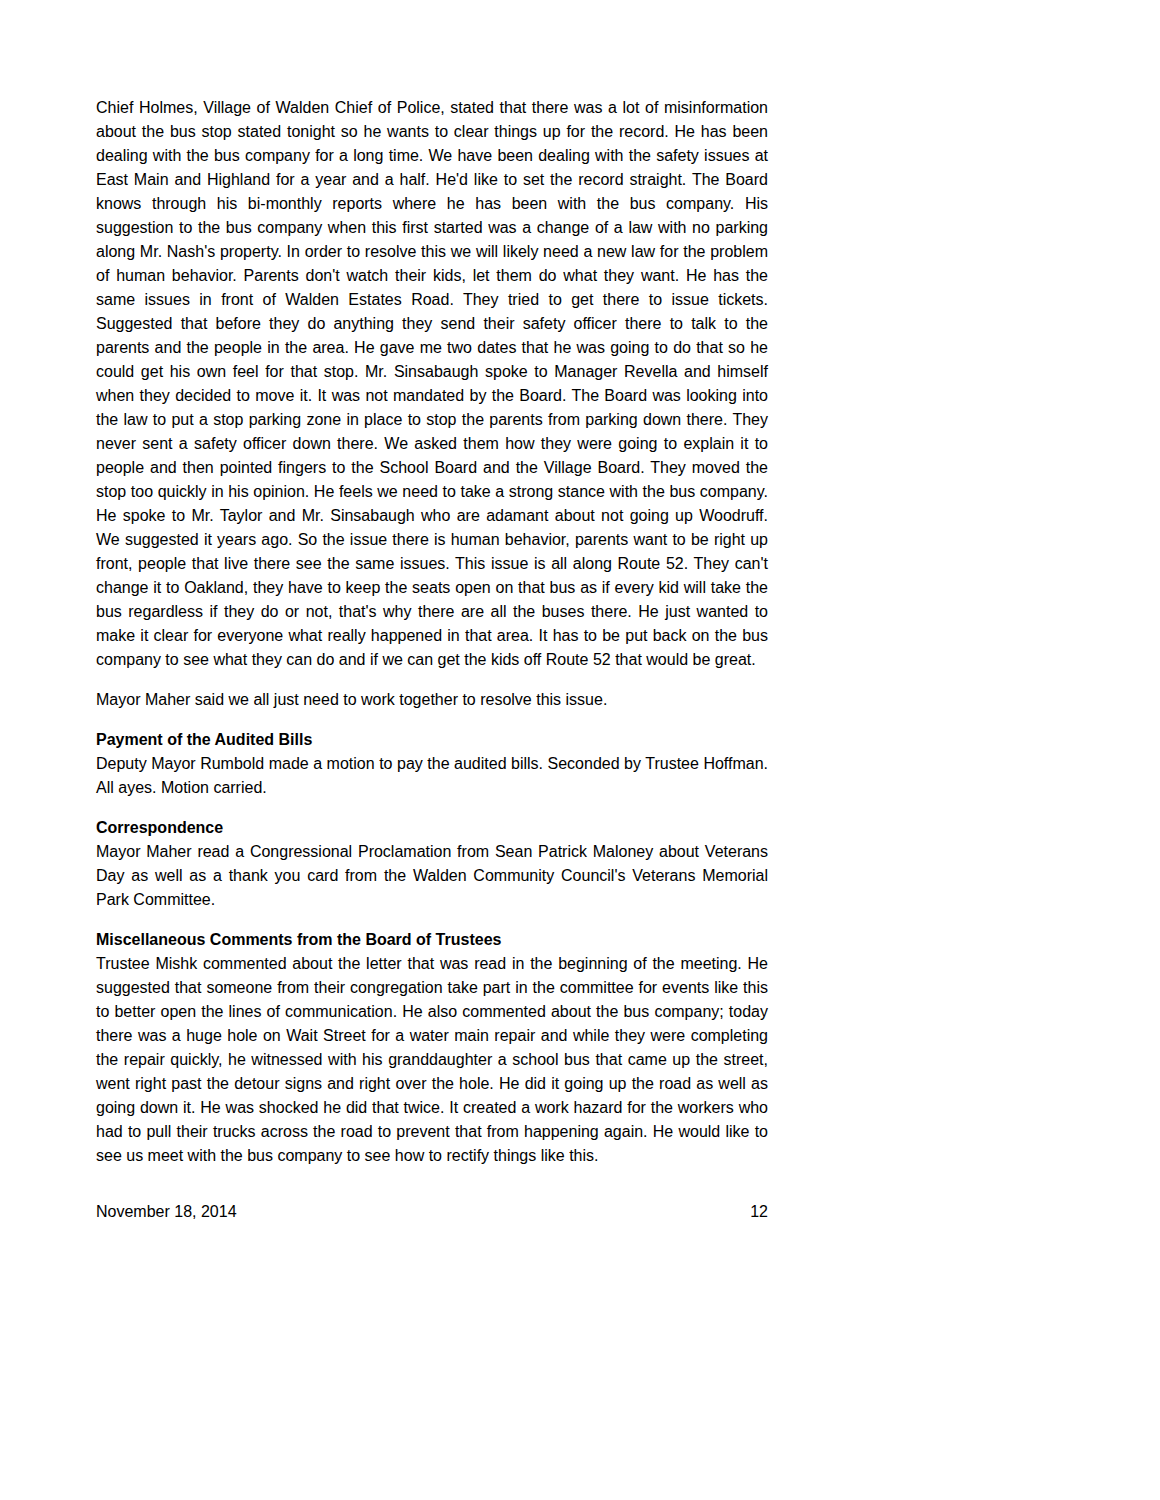Chief Holmes, Village of Walden Chief of Police, stated that there was a lot of misinformation about the bus stop stated tonight so he wants to clear things up for the record. He has been dealing with the bus company for a long time. We have been dealing with the safety issues at East Main and Highland for a year and a half. He'd like to set the record straight. The Board knows through his bi-monthly reports where he has been with the bus company. His suggestion to the bus company when this first started was a change of a law with no parking along Mr. Nash's property. In order to resolve this we will likely need a new law for the problem of human behavior. Parents don't watch their kids, let them do what they want. He has the same issues in front of Walden Estates Road. They tried to get there to issue tickets. Suggested that before they do anything they send their safety officer there to talk to the parents and the people in the area. He gave me two dates that he was going to do that so he could get his own feel for that stop. Mr. Sinsabaugh spoke to Manager Revella and himself when they decided to move it. It was not mandated by the Board. The Board was looking into the law to put a stop parking zone in place to stop the parents from parking down there. They never sent a safety officer down there. We asked them how they were going to explain it to people and then pointed fingers to the School Board and the Village Board. They moved the stop too quickly in his opinion. He feels we need to take a strong stance with the bus company. He spoke to Mr. Taylor and Mr. Sinsabaugh who are adamant about not going up Woodruff. We suggested it years ago. So the issue there is human behavior, parents want to be right up front, people that live there see the same issues. This issue is all along Route 52. They can't change it to Oakland, they have to keep the seats open on that bus as if every kid will take the bus regardless if they do or not, that's why there are all the buses there. He just wanted to make it clear for everyone what really happened in that area. It has to be put back on the bus company to see what they can do and if we can get the kids off Route 52 that would be great.
Mayor Maher said we all just need to work together to resolve this issue.
Payment of the Audited Bills
Deputy Mayor Rumbold made a motion to pay the audited bills. Seconded by Trustee Hoffman. All ayes. Motion carried.
Correspondence
Mayor Maher read a Congressional Proclamation from Sean Patrick Maloney about Veterans Day as well as a thank you card from the Walden Community Council's Veterans Memorial Park Committee.
Miscellaneous Comments from the Board of Trustees
Trustee Mishk commented about the letter that was read in the beginning of the meeting. He suggested that someone from their congregation take part in the committee for events like this to better open the lines of communication. He also commented about the bus company; today there was a huge hole on Wait Street for a water main repair and while they were completing the repair quickly, he witnessed with his granddaughter a school bus that came up the street, went right past the detour signs and right over the hole. He did it going up the road as well as going down it. He was shocked he did that twice. It created a work hazard for the workers who had to pull their trucks across the road to prevent that from happening again. He would like to see us meet with the bus company to see how to rectify things like this.
November 18, 2014 12